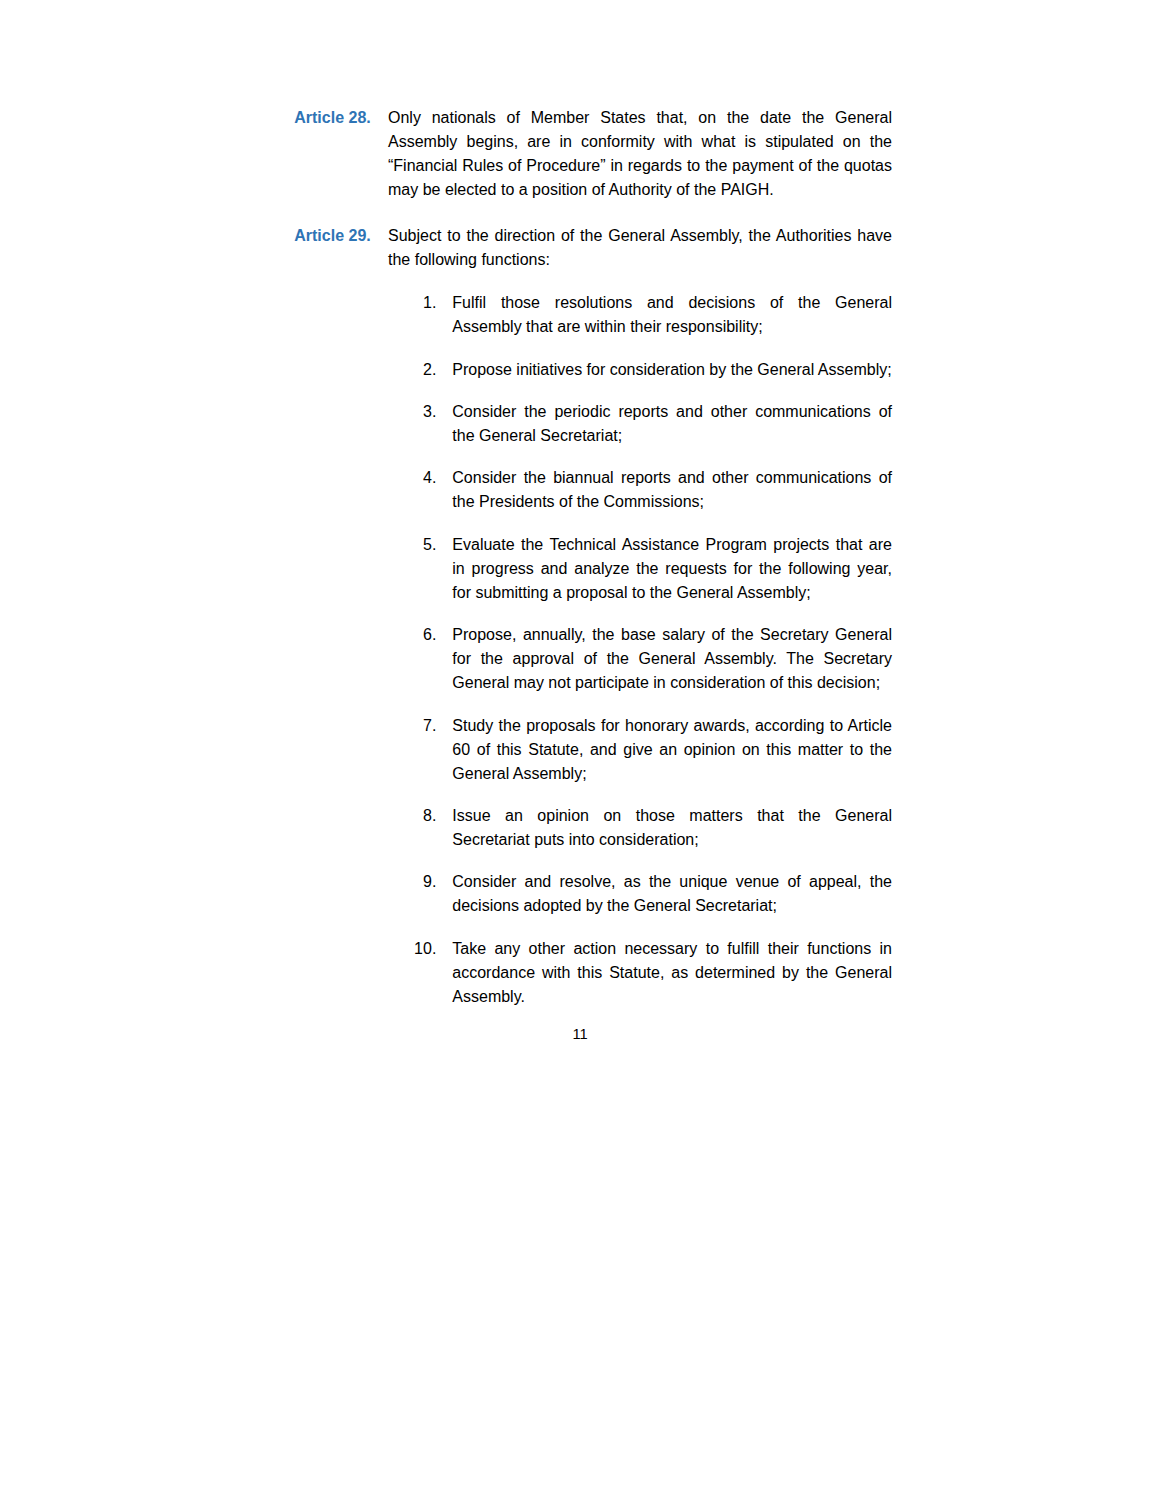Article 28.
Only nationals of Member States that, on the date the General Assembly begins, are in conformity with what is stipulated on the “Financial Rules of Procedure” in regards to the payment of the quotas may be elected to a position of Authority of the PAIGH.
Article 29.
Subject to the direction of the General Assembly, the Authorities have the following functions:
Fulfil those resolutions and decisions of the General Assembly that are within their responsibility;
Propose initiatives for consideration by the General Assembly;
Consider the periodic reports and other communications of the General Secretariat;
Consider the biannual reports and other communications of the Presidents of the Commissions;
Evaluate the Technical Assistance Program projects that are in progress and analyze the requests for the following year, for submitting a proposal to the General Assembly;
Propose, annually, the base salary of the Secretary General for the approval of the General Assembly. The Secretary General may not participate in consideration of this decision;
Study the proposals for honorary awards, according to Article 60 of this Statute, and give an opinion on this matter to the General Assembly;
Issue an opinion on those matters that the General Secretariat puts into consideration;
Consider and resolve, as the unique venue of appeal, the decisions adopted by the General Secretariat;
Take any other action necessary to fulfill their functions in accordance with this Statute, as determined by the General Assembly.
11